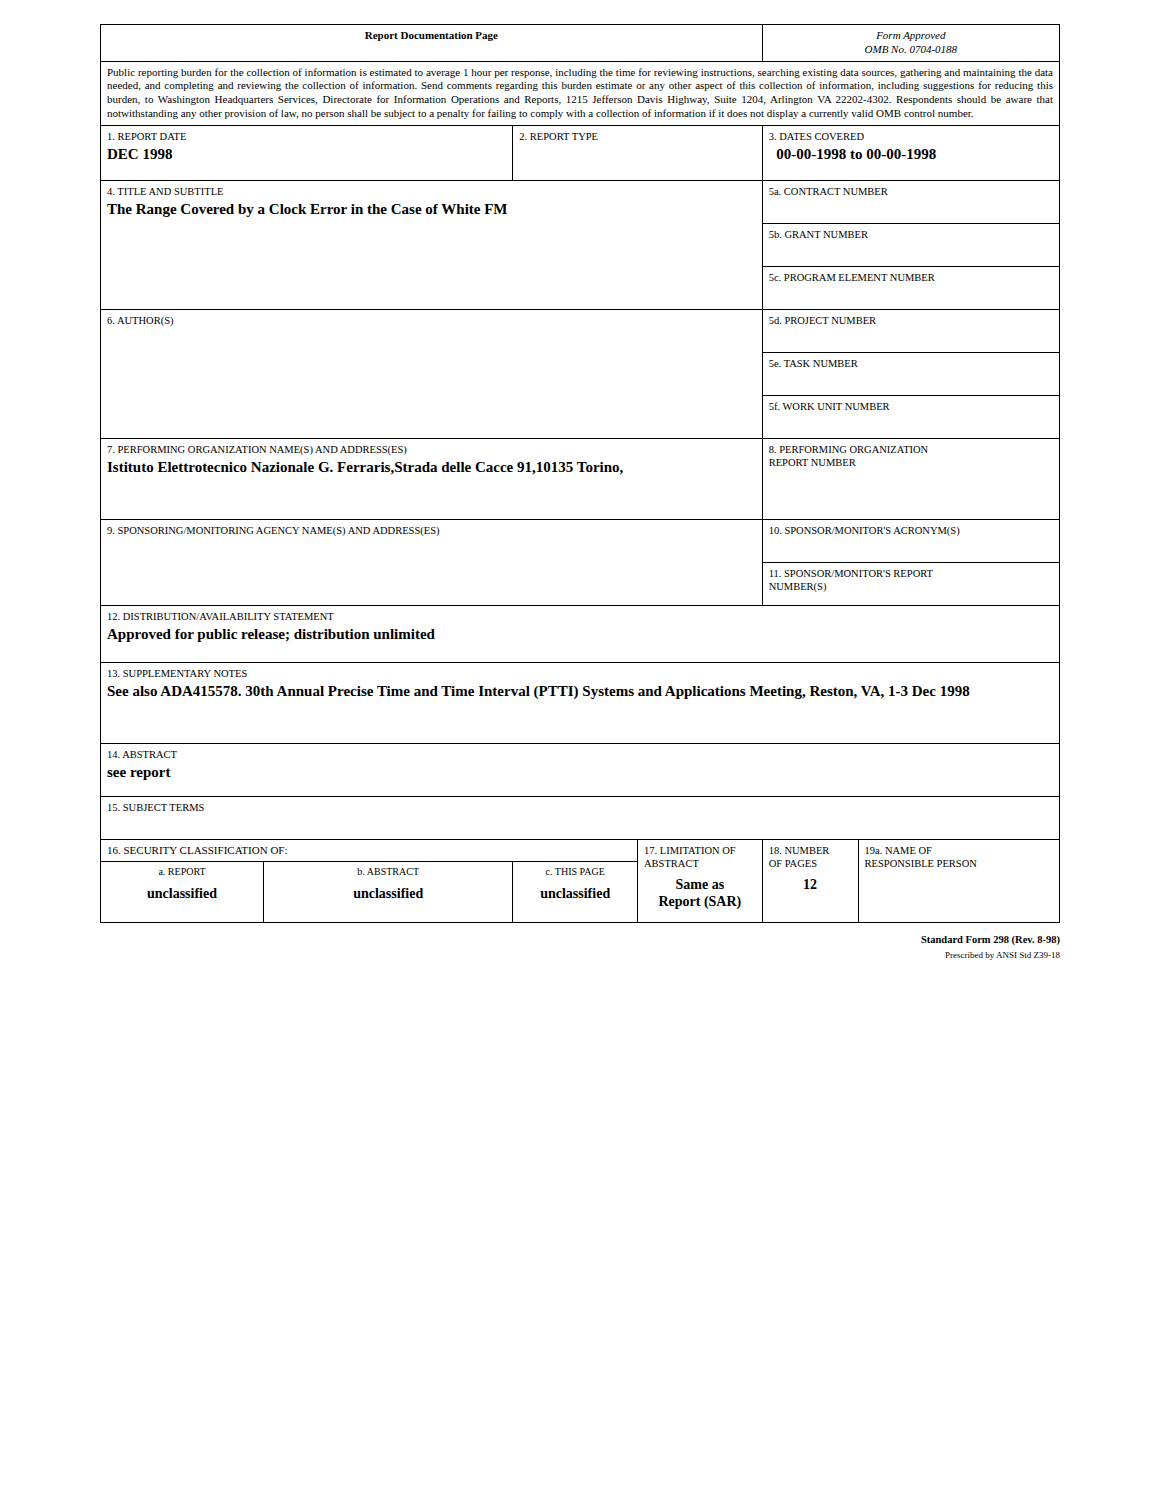| Report Documentation Page | Form Approved OMB No. 0704-0188 |
| Public reporting burden for the collection of information is estimated to average 1 hour per response, including the time for reviewing instructions, searching existing data sources, gathering and maintaining the data needed, and completing and reviewing the collection of information. Send comments regarding this burden estimate or any other aspect of this collection of information, including suggestions for reducing this burden, to Washington Headquarters Services, Directorate for Information Operations and Reports, 1215 Jefferson Davis Highway, Suite 1204, Arlington VA 22202-4302. Respondents should be aware that notwithstanding any other provision of law, no person shall be subject to a penalty for failing to comply with a collection of information if it does not display a currently valid OMB control number. |
| 1. REPORT DATE DEC 1998 | 2. REPORT TYPE | 3. DATES COVERED 00-00-1998 to 00-00-1998 |
| 4. TITLE AND SUBTITLE The Range Covered by a Clock Error in the Case of White FM | 5a. CONTRACT NUMBER |
| 5b. GRANT NUMBER |
| 5c. PROGRAM ELEMENT NUMBER |
| 6. AUTHOR(S) | 5d. PROJECT NUMBER |
| 5e. TASK NUMBER |
| 5f. WORK UNIT NUMBER |
| 7. PERFORMING ORGANIZATION NAME(S) AND ADDRESS(ES) Istituto Elettrotecnico Nazionale G. Ferraris,Strada delle Cacce 91,10135 Torino, | 8. PERFORMING ORGANIZATION REPORT NUMBER |
| 9. SPONSORING/MONITORING AGENCY NAME(S) AND ADDRESS(ES) | 10. SPONSOR/MONITOR'S ACRONYM(S) |
| 11. SPONSOR/MONITOR'S REPORT NUMBER(S) |
| 12. DISTRIBUTION/AVAILABILITY STATEMENT Approved for public release; distribution unlimited |
| 13. SUPPLEMENTARY NOTES See also ADA415578. 30th Annual Precise Time and Time Interval (PTTI) Systems and Applications Meeting, Reston, VA, 1-3 Dec 1998 |
| 14. ABSTRACT see report |
| 15. SUBJECT TERMS |
| 16. SECURITY CLASSIFICATION OF: | 17. LIMITATION OF ABSTRACT Same as Report (SAR) | 18. NUMBER OF PAGES 12 | 19a. NAME OF RESPONSIBLE PERSON |
| a. REPORT unclassified | b. ABSTRACT unclassified | c. THIS PAGE unclassified |
Standard Form 298 (Rev. 8-98)
Prescribed by ANSI Std Z39-18